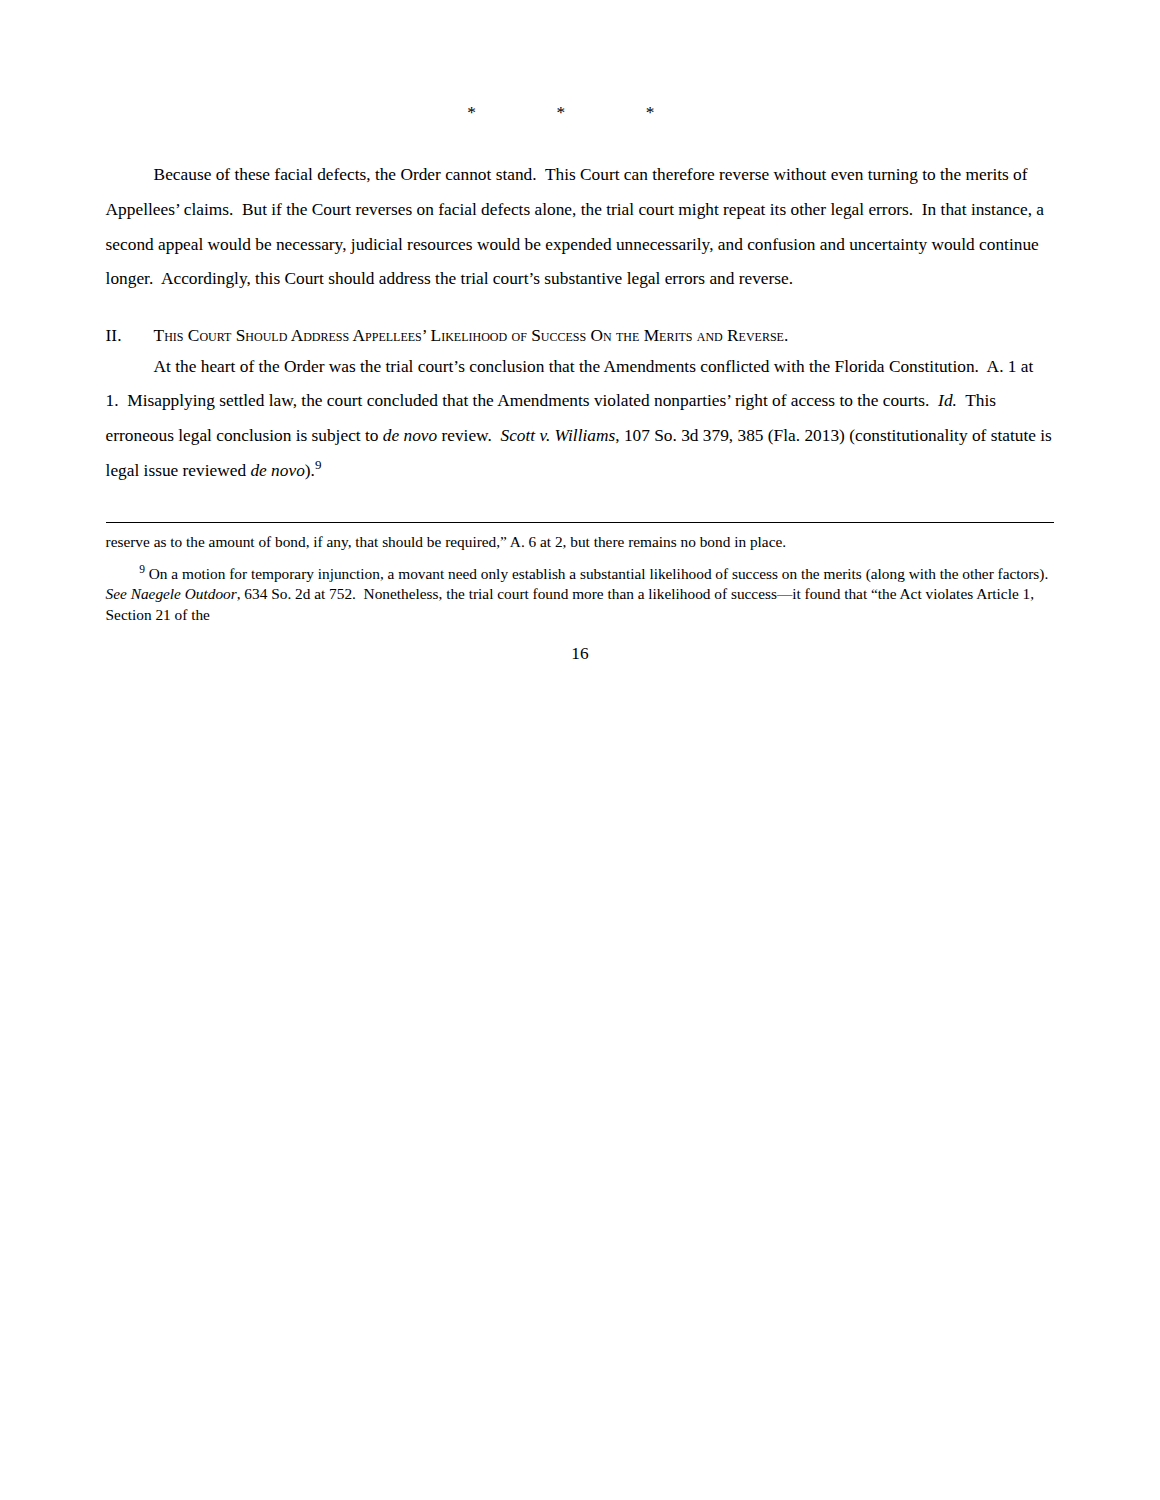* * *
Because of these facial defects, the Order cannot stand. This Court can therefore reverse without even turning to the merits of Appellees’ claims. But if the Court reverses on facial defects alone, the trial court might repeat its other legal errors. In that instance, a second appeal would be necessary, judicial resources would be expended unnecessarily, and confusion and uncertainty would continue longer. Accordingly, this Court should address the trial court’s substantive legal errors and reverse.
II.
This Court Should Address Appellees’ Likelihood of Success On the Merits and Reverse.
At the heart of the Order was the trial court’s conclusion that the Amendments conflicted with the Florida Constitution. A. 1 at 1. Misapplying settled law, the court concluded that the Amendments violated nonparties’ right of access to the courts. Id. This erroneous legal conclusion is subject to de novo review. Scott v. Williams, 107 So. 3d 379, 385 (Fla. 2013) (constitutionality of statute is legal issue reviewed de novo).9
reserve as to the amount of bond, if any, that should be required,” A. 6 at 2, but there remains no bond in place.
9 On a motion for temporary injunction, a movant need only establish a substantial likelihood of success on the merits (along with the other factors). See Naegele Outdoor, 634 So. 2d at 752. Nonetheless, the trial court found more than a likelihood of success—it found that “the Act violates Article 1, Section 21 of the
16